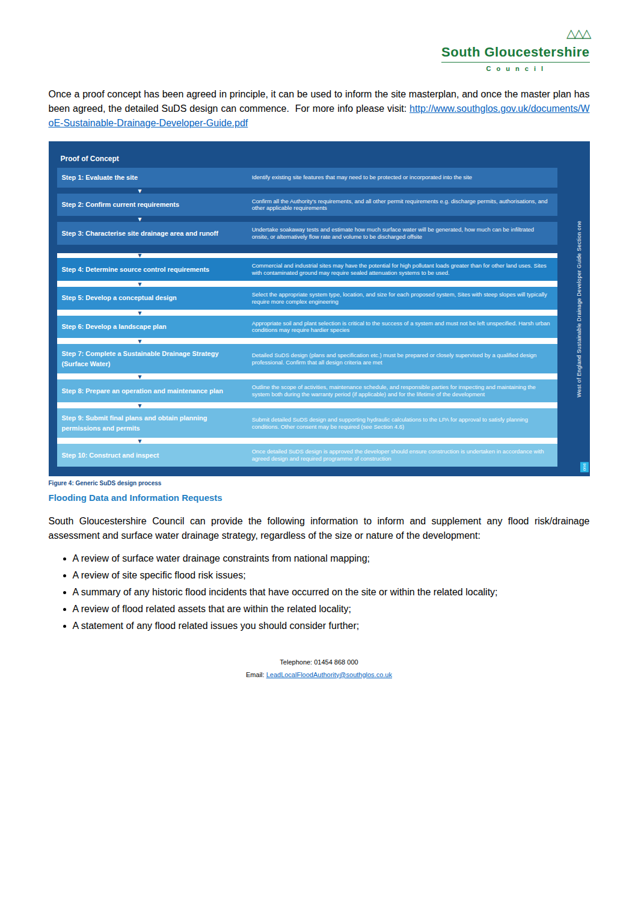△△△
South Gloucestershire
C o u n c i l
Once a proof concept has been agreed in principle, it can be used to inform the site masterplan, and once the master plan has been agreed, the detailed SuDS design can commence. For more info please visit: http://www.southglos.gov.uk/documents/WoE-Sustainable-Drainage-Developer-Guide.pdf
West of England Sustainable Drainage Developer Guide Section one
one
Proof of Concept
Step 1: Evaluate the site
Identify existing site features that may need to be protected or incorporated into the site
▼
Step 2: Confirm current requirements
Confirm all the Authority's requirements, and all other permit requirements e.g. discharge permits, authorisations, and other applicable requirements
▼
Step 3: Characterise site drainage area and runoff
Undertake soakaway tests and estimate how much surface water will be generated, how much can be infiltrated onsite, or alternatively flow rate and volume to be discharged offsite
▼
Step 4: Determine source control requirements
Commercial and industrial sites may have the potential for high pollutant loads greater than for other land uses. Sites with contaminated ground may require sealed attenuation systems to be used.
▼
Step 5: Develop a conceptual design
Select the appropriate system type, location, and size for each proposed system, Sites with steep slopes will typically require more complex engineering
▼
Step 6: Develop a landscape plan
Appropriate soil and plant selection is critical to the success of a system and must not be left unspecified. Harsh urban conditions may require hardier species
▼
Step 7: Complete a Sustainable Drainage Strategy (Surface Water)
Detailed SuDS design (plans and specification etc.) must be prepared or closely supervised by a qualified design professional. Confirm that all design criteria are met
▼
Step 8: Prepare an operation and maintenance plan
Outline the scope of activities, maintenance schedule, and responsible parties for inspecting and maintaining the system both during the warranty period (if applicable) and for the lifetime of the development
▼
Step 9: Submit final plans and obtain planning permissions and permits
Submit detailed SuDS design and supporting hydraulic calculations to the LPA for approval to satisfy planning conditions. Other consent may be required (see Section 4.6)
▼
Step 10: Construct and inspect
Once detailed SuDS design is approved the developer should ensure construction is undertaken in accordance with agreed design and required programme of construction
Figure 4: Generic SuDS design process
Flooding Data and Information Requests
South Gloucestershire Council can provide the following information to inform and supplement any flood risk/drainage assessment and surface water drainage strategy, regardless of the size or nature of the development:
A review of surface water drainage constraints from national mapping;
A review of site specific flood risk issues;
A summary of any historic flood incidents that have occurred on the site or within the related locality;
A review of flood related assets that are within the related locality;
A statement of any flood related issues you should consider further;
Telephone: 01454 868 000
Email: LeadLocalFloodAuthority@southglos.co.uk